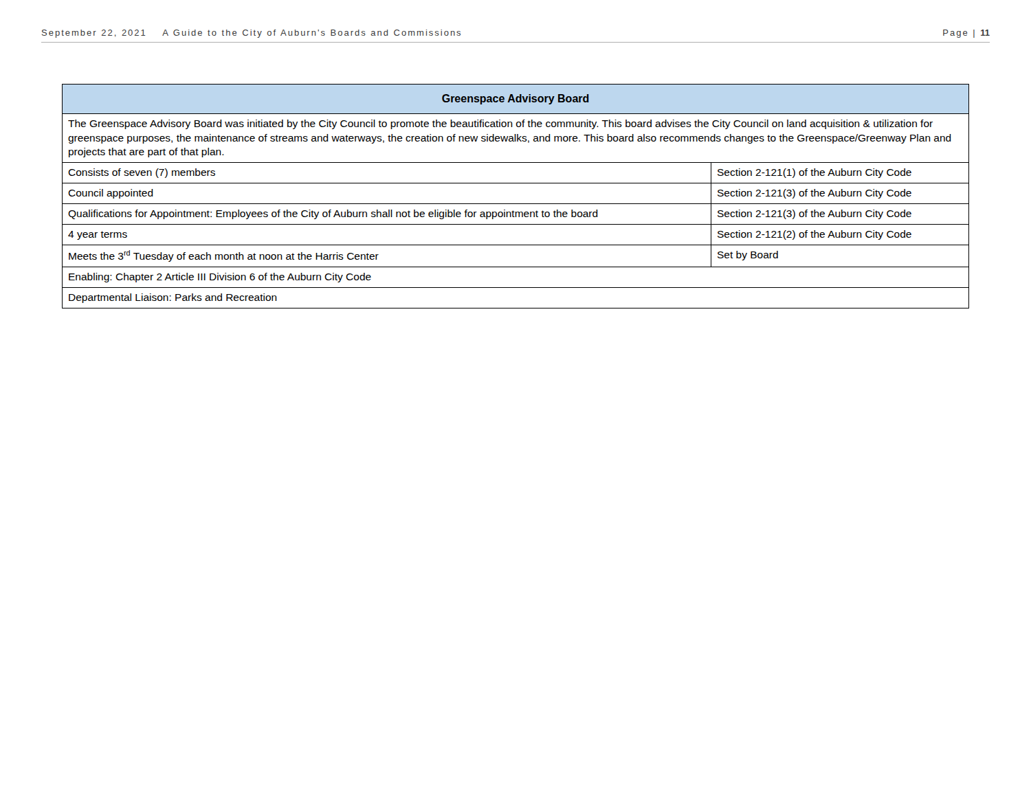September 22, 2021 A Guide to the City of Auburn's Boards and Commissions
Page | 11
| Greenspace Advisory Board |
| --- |
| The Greenspace Advisory Board was initiated by the City Council to promote the beautification of the community. This board advises the City Council on land acquisition & utilization for greenspace purposes, the maintenance of streams and waterways, the creation of new sidewalks, and more. This board also recommends changes to the Greenspace/Greenway Plan and projects that are part of that plan. |
| Consists of seven (7) members | Section 2-121(1) of the Auburn City Code |
| Council appointed | Section 2-121(3) of the Auburn City Code |
| Qualifications for Appointment: Employees of the City of Auburn shall not be eligible for appointment to the board | Section 2-121(3) of the Auburn City Code |
| 4 year terms | Section 2-121(2) of the Auburn City Code |
| Meets the 3 rd Tuesday of each month at noon at the Harris Center | Set by Board |
| Enabling: Chapter 2 Article III Division 6 of the Auburn City Code |
| Departmental Liaison: Parks and Recreation |